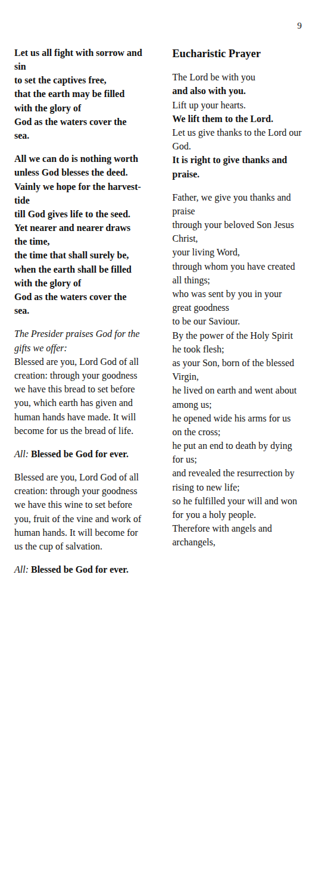9
Let us all fight with sorrow and sin
to set the captives free,
that the earth may be filled with the glory of
God as the waters cover the sea.
All we can do is nothing worth
unless God blesses the deed.
Vainly we hope for the harvest-tide
till God gives life to the seed.
Yet nearer and nearer draws the time,
the time that shall surely be,
when the earth shall be filled with the glory of
God as the waters cover the sea.
The Presider praises God for the gifts we offer:
Blessed are you, Lord God of all creation: through your goodness we have this bread to set before you, which earth has given and human hands have made. It will become for us the bread of life.
All: Blessed be God for ever.
Blessed are you, Lord God of all creation: through your goodness we have this wine to set before you, fruit of the vine and work of human hands. It will become for us the cup of salvation.
All: Blessed be God for ever.
Eucharistic Prayer
The Lord be with you
and also with you.
Lift up your hearts.
We lift them to the Lord.
Let us give thanks to the Lord our God.
It is right to give thanks and praise.
Father, we give you thanks and praise
through your beloved Son Jesus Christ,
your living Word,
through whom you have created all things;
who was sent by you in your great goodness
to be our Saviour.
By the power of the Holy Spirit he took flesh;
as your Son, born of the blessed Virgin,
he lived on earth and went about among us;
he opened wide his arms for us on the cross;
he put an end to death by dying for us;
and revealed the resurrection by rising to new life;
so he fulfilled your will and won for you a holy people.
Therefore with angels and archangels,